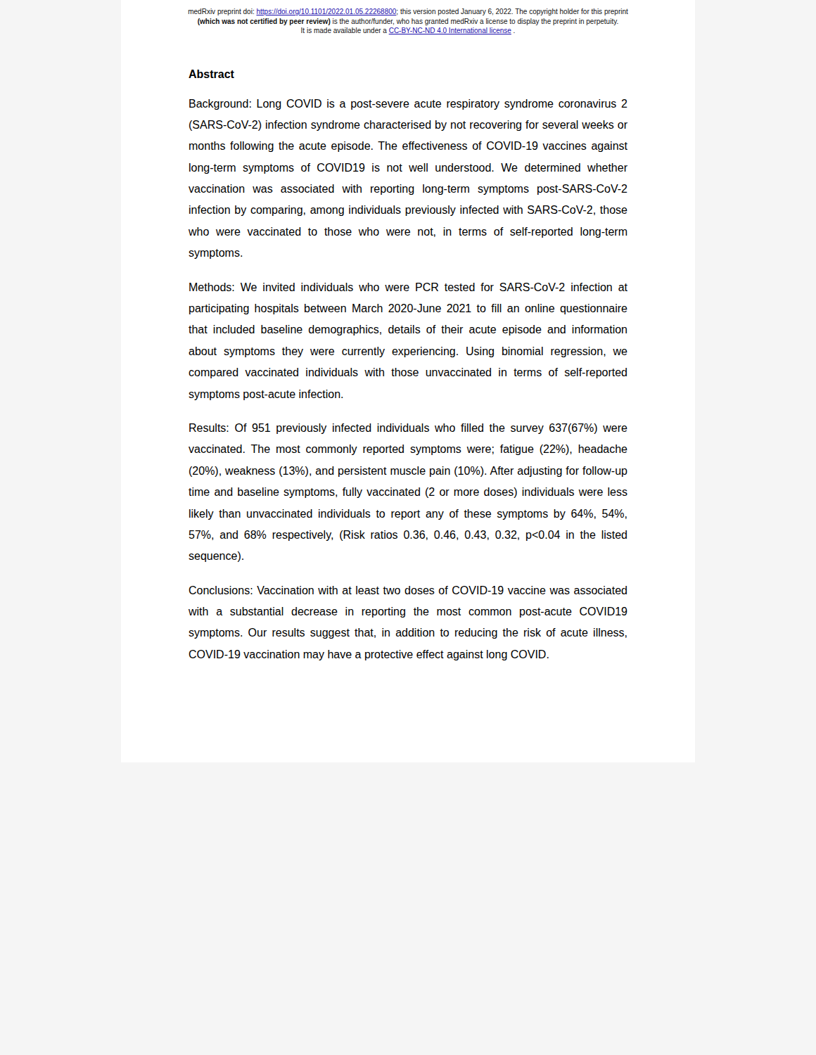medRxiv preprint doi: https://doi.org/10.1101/2022.01.05.22268800; this version posted January 6, 2022. The copyright holder for this preprint
(which was not certified by peer review) is the author/funder, who has granted medRxiv a license to display the preprint in perpetuity.
It is made available under a CC-BY-NC-ND 4.0 International license .
Abstract
Background: Long COVID is a post-severe acute respiratory syndrome coronavirus 2 (SARS-CoV-2) infection syndrome characterised by not recovering for several weeks or months following the acute episode. The effectiveness of COVID-19 vaccines against long-term symptoms of COVID19 is not well understood. We determined whether vaccination was associated with reporting long-term symptoms post-SARS-CoV-2 infection by comparing, among individuals previously infected with SARS-CoV-2, those who were vaccinated to those who were not, in terms of self-reported long-term symptoms.
Methods: We invited individuals who were PCR tested for SARS-CoV-2 infection at participating hospitals between March 2020-June 2021 to fill an online questionnaire that included baseline demographics, details of their acute episode and information about symptoms they were currently experiencing. Using binomial regression, we compared vaccinated individuals with those unvaccinated in terms of self-reported symptoms post-acute infection.
Results: Of 951 previously infected individuals who filled the survey 637(67%) were vaccinated. The most commonly reported symptoms were; fatigue (22%), headache (20%), weakness (13%), and persistent muscle pain (10%). After adjusting for follow-up time and baseline symptoms, fully vaccinated (2 or more doses) individuals were less likely than unvaccinated individuals to report any of these symptoms by 64%, 54%, 57%, and 68% respectively, (Risk ratios 0.36, 0.46, 0.43, 0.32, p<0.04 in the listed sequence).
Conclusions: Vaccination with at least two doses of COVID-19 vaccine was associated with a substantial decrease in reporting the most common post-acute COVID19 symptoms. Our results suggest that, in addition to reducing the risk of acute illness, COVID-19 vaccination may have a protective effect against long COVID.